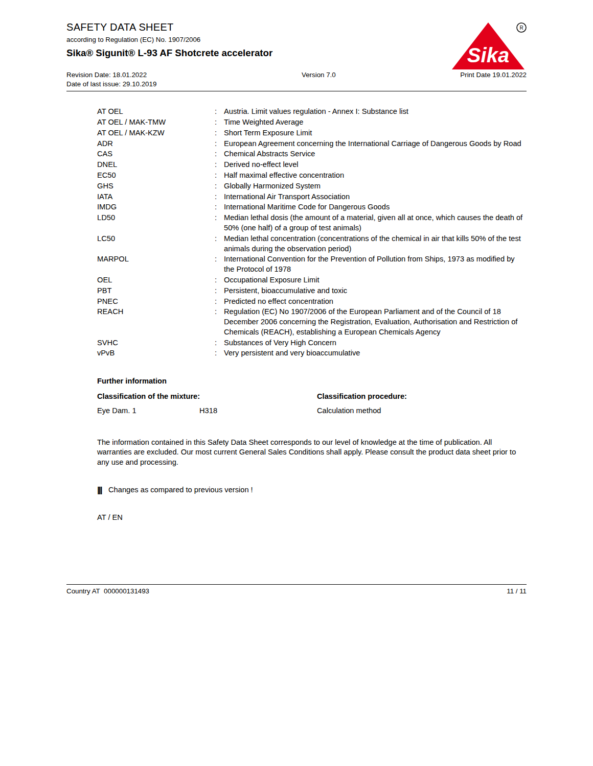SAFETY DATA SHEET
according to Regulation (EC) No. 1907/2006
Sika® Sigunit® L-93 AF Shotcrete accelerator
Sika R
Revision Date: 18.01.2022
Date of last issue: 29.10.2019
Version 7.0
Print Date 19.01.2022
| AT OEL | : | Austria. Limit values regulation - Annex I: Substance list |
| AT OEL / MAK-TMW | : | Time Weighted Average |
| AT OEL / MAK-KZW | : | Short Term Exposure Limit |
| ADR | : | European Agreement concerning the International Carriage of Dangerous Goods by Road |
| CAS | : | Chemical Abstracts Service |
| DNEL | : | Derived no-effect level |
| EC50 | : | Half maximal effective concentration |
| GHS | : | Globally Harmonized System |
| IATA | : | International Air Transport Association |
| IMDG | : | International Maritime Code for Dangerous Goods |
| LD50 | : | Median lethal dosis (the amount of a material, given all at once, which causes the death of 50% (one half) of a group of test animals) |
| LC50 | : | Median lethal concentration (concentrations of the chemical in air that kills 50% of the test animals during the observation period) |
| MARPOL | : | International Convention for the Prevention of Pollution from Ships, 1973 as modified by the Protocol of 1978 |
| OEL | : | Occupational Exposure Limit |
| PBT | : | Persistent, bioaccumulative and toxic |
| PNEC | : | Predicted no effect concentration |
| REACH | : | Regulation (EC) No 1907/2006 of the European Parliament and of the Council of 18 December 2006 concerning the Registration, Evaluation, Authorisation and Restriction of Chemicals (REACH), establishing a European Chemicals Agency |
| SVHC | : | Substances of Very High Concern |
| vPvB | : | Very persistent and very bioaccumulative |
Further information
| Classification of the mixture: | Classification procedure: |
| --- | --- |
| Eye Dam. 1 | H318 | Calculation method |
The information contained in this Safety Data Sheet corresponds to our level of knowledge at the time of publication. All warranties are excluded. Our most current General Sales Conditions shall apply. Please consult the product data sheet prior to any use and processing.
||| Changes as compared to previous version !
AT / EN
Country AT 000000131493
11 / 11